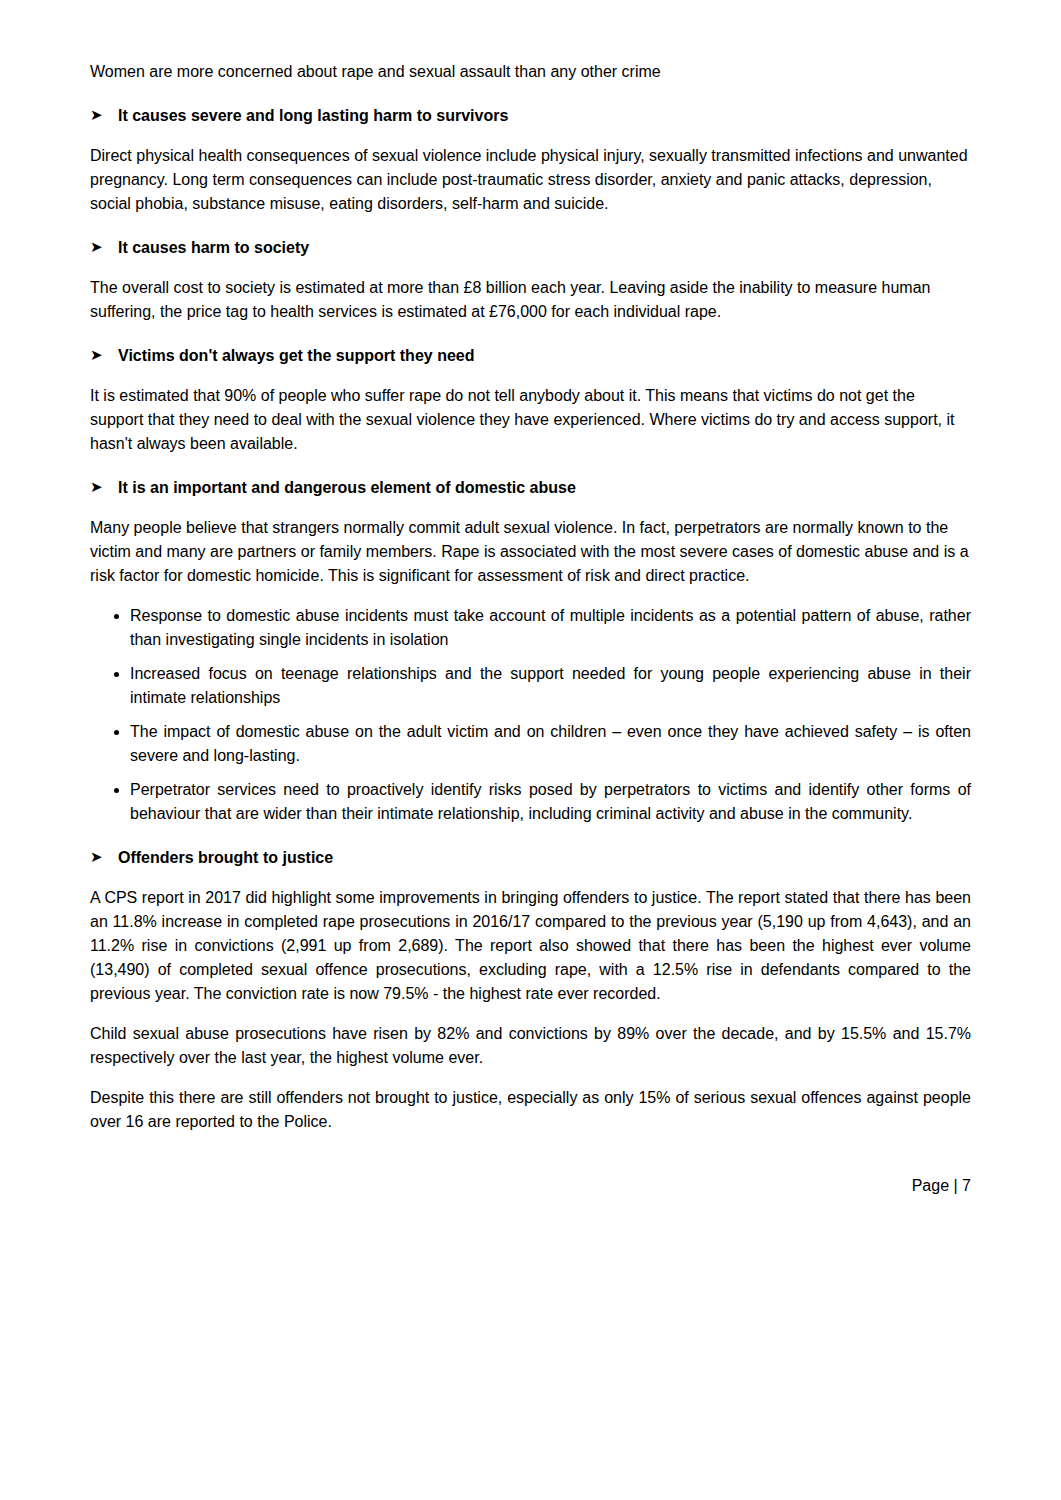Women are more concerned about rape and sexual assault than any other crime
It causes severe and long lasting harm to survivors
Direct physical health consequences of sexual violence include physical injury, sexually transmitted infections and unwanted pregnancy. Long term consequences can include post-traumatic stress disorder, anxiety and panic attacks, depression, social phobia, substance misuse, eating disorders, self-harm and suicide.
It causes harm to society
The overall cost to society is estimated at more than £8 billion each year. Leaving aside the inability to measure human suffering, the price tag to health services is estimated at £76,000 for each individual rape.
Victims don't always get the support they need
It is estimated that 90% of people who suffer rape do not tell anybody about it. This means that victims do not get the support that they need to deal with the sexual violence they have experienced. Where victims do try and access support, it hasn't always been available.
It is an important and dangerous element of domestic abuse
Many people believe that strangers normally commit adult sexual violence. In fact, perpetrators are normally known to the victim and many are partners or family members. Rape is associated with the most severe cases of domestic abuse and is a risk factor for domestic homicide. This is significant for assessment of risk and direct practice.
Response to domestic abuse incidents must take account of multiple incidents as a potential pattern of abuse, rather than investigating single incidents in isolation
Increased focus on teenage relationships and the support needed for young people experiencing abuse in their intimate relationships
The impact of domestic abuse on the adult victim and on children – even once they have achieved safety – is often severe and long-lasting.
Perpetrator services need to proactively identify risks posed by perpetrators to victims and identify other forms of behaviour that are wider than their intimate relationship, including criminal activity and abuse in the community.
Offenders brought to justice
A CPS report in 2017 did highlight some improvements in bringing offenders to justice. The report stated that there has been an 11.8% increase in completed rape prosecutions in 2016/17 compared to the previous year (5,190 up from 4,643), and an 11.2% rise in convictions (2,991 up from 2,689). The report also showed that there has been the highest ever volume (13,490) of completed sexual offence prosecutions, excluding rape, with a 12.5% rise in defendants compared to the previous year. The conviction rate is now 79.5% - the highest rate ever recorded.
Child sexual abuse prosecutions have risen by 82% and convictions by 89% over the decade, and by 15.5% and 15.7% respectively over the last year, the highest volume ever.
Despite this there are still offenders not brought to justice, especially as only 15% of serious sexual offences against people over 16 are reported to the Police.
Page | 7